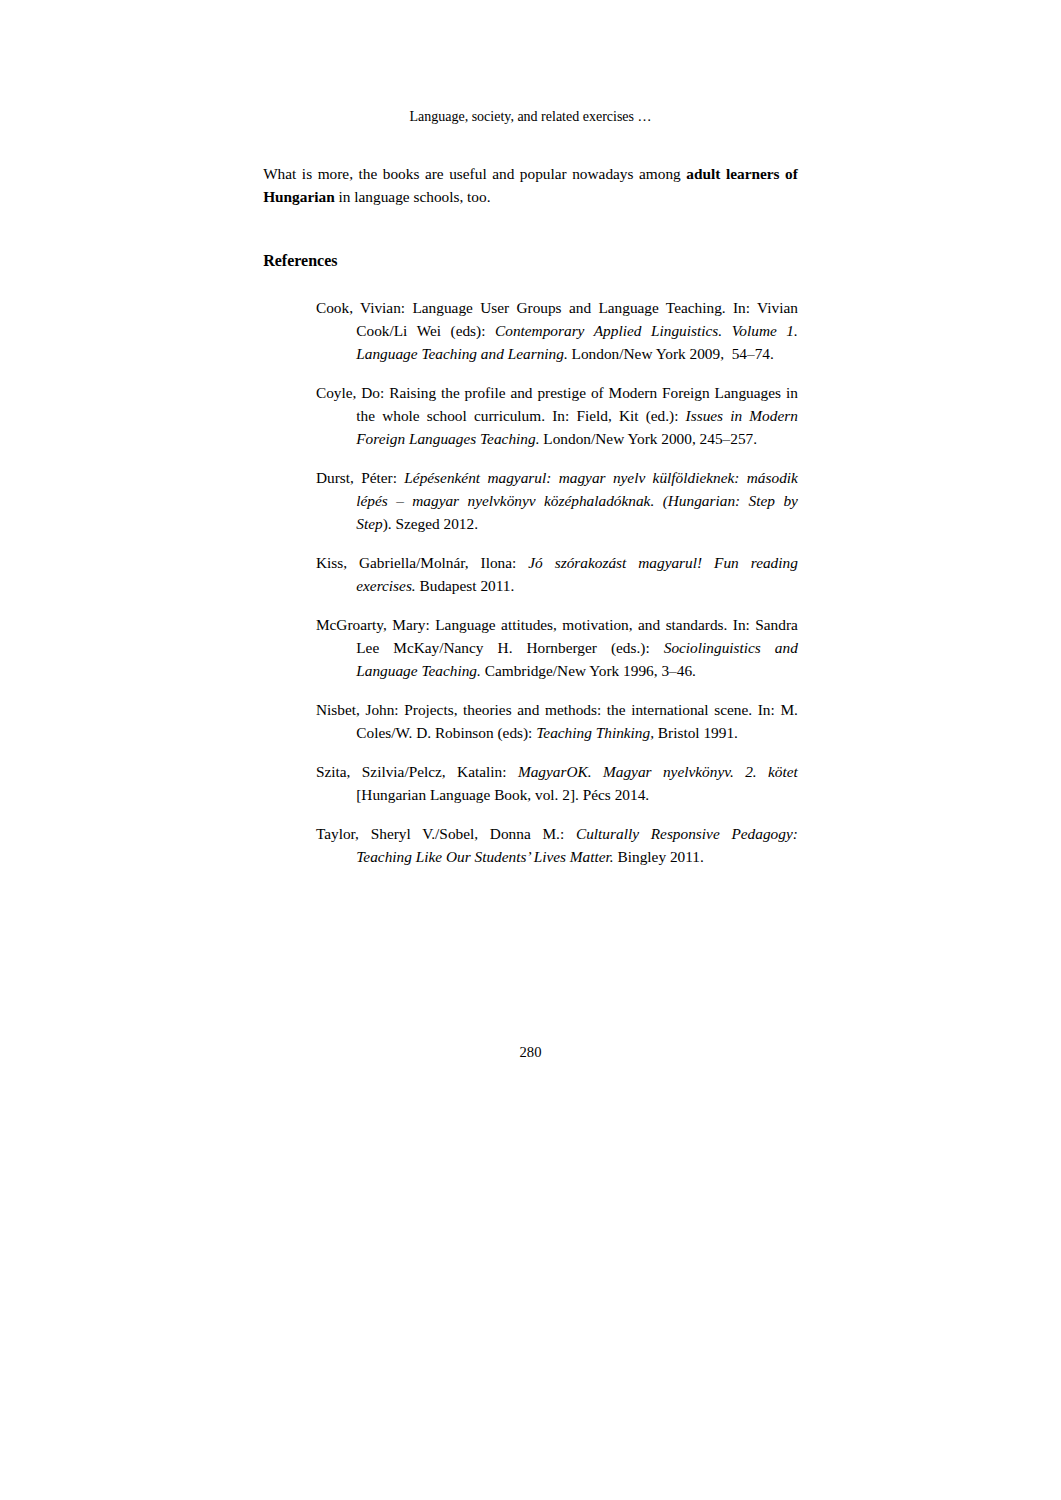Language, society, and related exercises …
What is more, the books are useful and popular nowadays among adult learners of Hungarian in language schools, too.
References
Cook, Vivian: Language User Groups and Language Teaching. In: Vivian Cook/Li Wei (eds): Contemporary Applied Linguistics. Volume 1. Language Teaching and Learning. London/New York 2009, 54–74.
Coyle, Do: Raising the profile and prestige of Modern Foreign Languages in the whole school curriculum. In: Field, Kit (ed.): Issues in Modern Foreign Languages Teaching. London/New York 2000, 245–257.
Durst, Péter: Lépésenként magyarul: magyar nyelv külföldieknek: második lépés – magyar nyelvkönyv középhaladóknak. (Hungarian: Step by Step). Szeged 2012.
Kiss, Gabriella/Molnár, Ilona: Jó szórakozást magyarul! Fun reading exercises. Budapest 2011.
McGroarty, Mary: Language attitudes, motivation, and standards. In: Sandra Lee McKay/Nancy H. Hornberger (eds.): Sociolinguistics and Language Teaching. Cambridge/New York 1996, 3–46.
Nisbet, John: Projects, theories and methods: the international scene. In: M. Coles/W. D. Robinson (eds): Teaching Thinking, Bristol 1991.
Szita, Szilvia/Pelcz, Katalin: MagyarOK. Magyar nyelvkönyv. 2. kötet [Hungarian Language Book, vol. 2]. Pécs 2014.
Taylor, Sheryl V./Sobel, Donna M.: Culturally Responsive Pedagogy: Teaching Like Our Students’ Lives Matter. Bingley 2011.
280